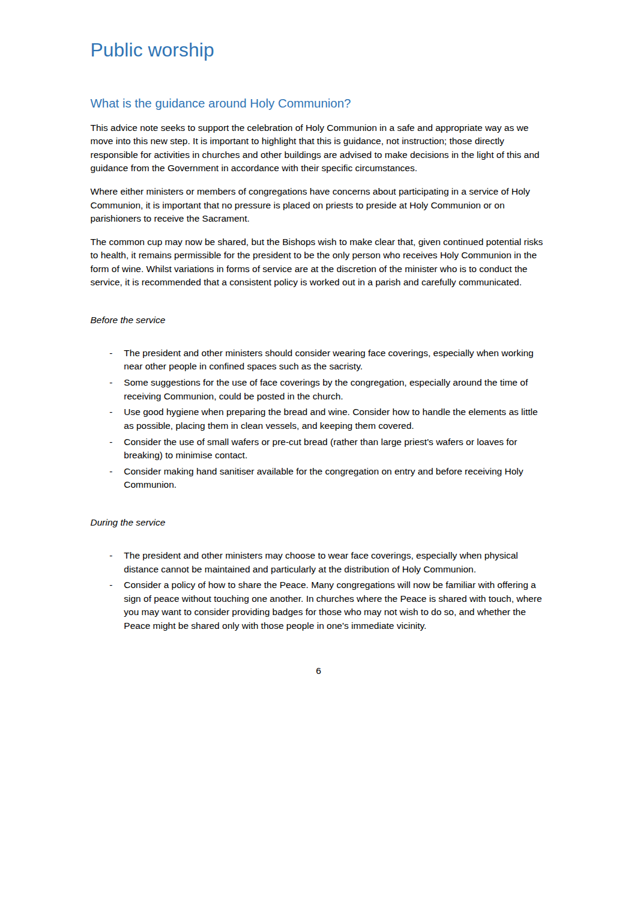Public worship
What is the guidance around Holy Communion?
This advice note seeks to support the celebration of Holy Communion in a safe and appropriate way as we move into this new step. It is important to highlight that this is guidance, not instruction; those directly responsible for activities in churches and other buildings are advised to make decisions in the light of this and guidance from the Government in accordance with their specific circumstances.
Where either ministers or members of congregations have concerns about participating in a service of Holy Communion, it is important that no pressure is placed on priests to preside at Holy Communion or on parishioners to receive the Sacrament.
The common cup may now be shared, but the Bishops wish to make clear that, given continued potential risks to health, it remains permissible for the president to be the only person who receives Holy Communion in the form of wine. Whilst variations in forms of service are at the discretion of the minister who is to conduct the service, it is recommended that a consistent policy is worked out in a parish and carefully communicated.
Before the service
The president and other ministers should consider wearing face coverings, especially when working near other people in confined spaces such as the sacristy.
Some suggestions for the use of face coverings by the congregation, especially around the time of receiving Communion, could be posted in the church.
Use good hygiene when preparing the bread and wine. Consider how to handle the elements as little as possible, placing them in clean vessels, and keeping them covered.
Consider the use of small wafers or pre-cut bread (rather than large priest's wafers or loaves for breaking) to minimise contact.
Consider making hand sanitiser available for the congregation on entry and before receiving Holy Communion.
During the service
The president and other ministers may choose to wear face coverings, especially when physical distance cannot be maintained and particularly at the distribution of Holy Communion.
Consider a policy of how to share the Peace. Many congregations will now be familiar with offering a sign of peace without touching one another. In churches where the Peace is shared with touch, where you may want to consider providing badges for those who may not wish to do so, and whether the Peace might be shared only with those people in one's immediate vicinity.
6